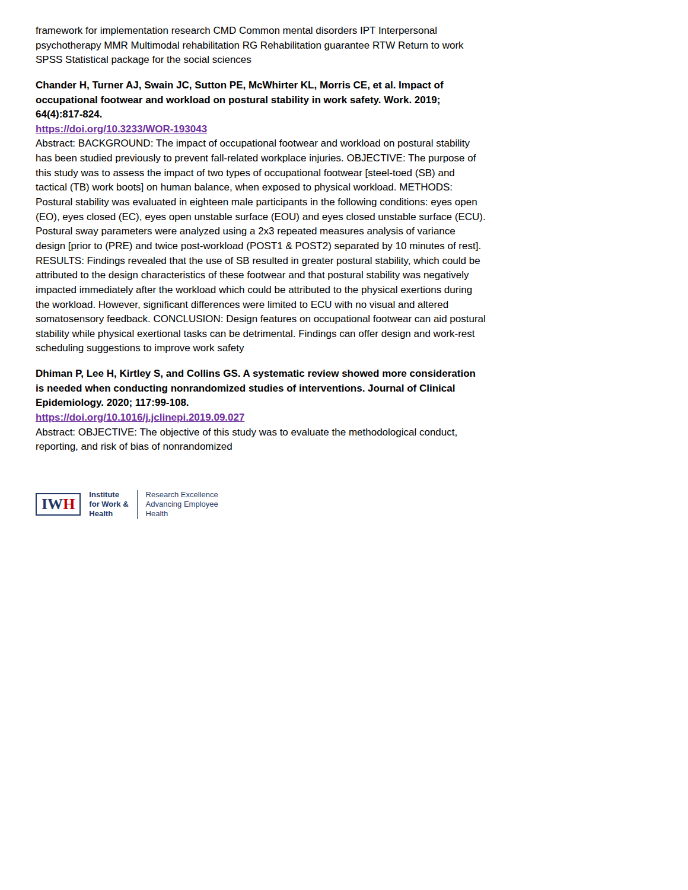framework for implementation research CMD Common mental disorders IPT Interpersonal psychotherapy MMR Multimodal rehabilitation RG Rehabilitation guarantee RTW Return to work SPSS Statistical package for the social sciences
Chander H, Turner AJ, Swain JC, Sutton PE, McWhirter KL, Morris CE, et al. Impact of occupational footwear and workload on postural stability in work safety. Work. 2019; 64(4):817-824.
https://doi.org/10.3233/WOR-193043
Abstract: BACKGROUND: The impact of occupational footwear and workload on postural stability has been studied previously to prevent fall-related workplace injuries. OBJECTIVE: The purpose of this study was to assess the impact of two types of occupational footwear [steel-toed (SB) and tactical (TB) work boots] on human balance, when exposed to physical workload. METHODS: Postural stability was evaluated in eighteen male participants in the following conditions: eyes open (EO), eyes closed (EC), eyes open unstable surface (EOU) and eyes closed unstable surface (ECU). Postural sway parameters were analyzed using a 2x3 repeated measures analysis of variance design [prior to (PRE) and twice post-workload (POST1 & POST2) separated by 10 minutes of rest]. RESULTS: Findings revealed that the use of SB resulted in greater postural stability, which could be attributed to the design characteristics of these footwear and that postural stability was negatively impacted immediately after the workload which could be attributed to the physical exertions during the workload. However, significant differences were limited to ECU with no visual and altered somatosensory feedback. CONCLUSION: Design features on occupational footwear can aid postural stability while physical exertional tasks can be detrimental. Findings can offer design and work-rest scheduling suggestions to improve work safety
Dhiman P, Lee H, Kirtley S, and Collins GS. A systematic review showed more consideration is needed when conducting nonrandomized studies of interventions. Journal of Clinical Epidemiology. 2020; 117:99-108.
https://doi.org/10.1016/j.jclinepi.2019.09.027
Abstract: OBJECTIVE: The objective of this study was to evaluate the methodological conduct, reporting, and risk of bias of nonrandomized
IWH
Institute
for Work &
Health
Research Excellence
Advancing Employee
Health